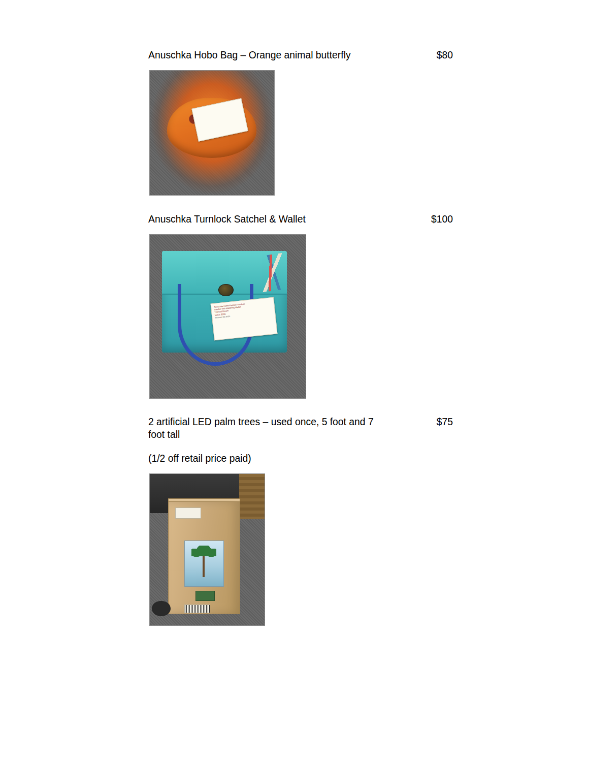Anuschka Hobo Bag – Orange animal butterfly
$80
Anuschka Hand-Painted Hobo
Bag with Credit Card Holder
Orange Animal Butterfly
Value: $231
Minimum Bid: $101
Donated by: Friends of the Library
Anuschka Turnlock Satchel & Wallet
$100
Anuschka Hand-Painted Turnlock
Satchel with Matching Wallet
Tropical Dream
Value: $295
Minimum Bid: $150
2 artificial LED palm trees – used once, 5 foot and 7 foot tall
$75
(1/2 off retail price paid)